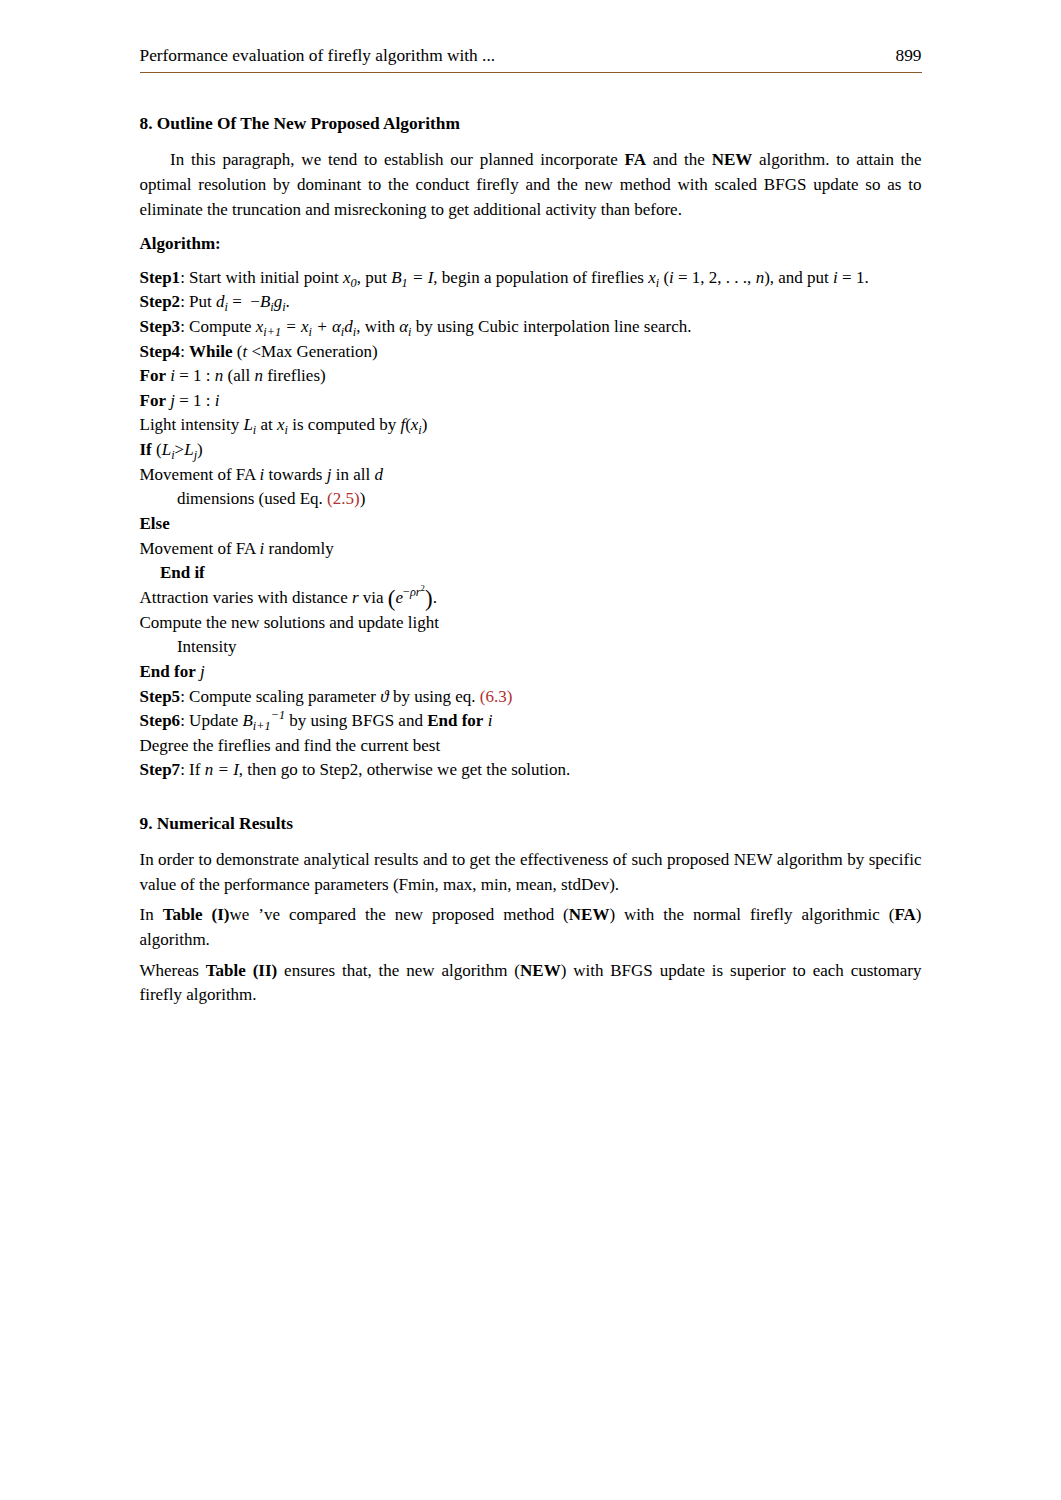Performance evaluation of firefly algorithm with ... 899
8. Outline Of The New Proposed Algorithm
In this paragraph, we tend to establish our planned incorporate FA and the NEW algorithm. to attain the optimal resolution by dominant to the conduct firefly and the new method with scaled BFGS update so as to eliminate the truncation and misreckoning to get additional activity than before.
Algorithm:
Step1: Start with initial point x0, put B1 = I, begin a population of fireflies xi (i = 1, 2, . . ., n), and put i = 1.
Step2: Put di = −Bigi.
Step3: Compute xi+1 = xi + αidi, with αi by using Cubic interpolation line search.
Step4: While (t <Max Generation)
For i = 1 : n (all n fireflies)
For j = 1 : i
Light intensity Li at xi is computed by f(xi)
If (Li>Lj)
Movement of FA i towards j in all d
dimensions (used Eq. (2.5))
Else
Movement of FA i randomly
End if
Attraction varies with distance r via (e−ρr2).
Compute the new solutions and update light
Intensity
End for j
Step5: Compute scaling parameter ϑ by using eq. (6.3)
Step6: Update Bi+1−1 by using BFGS and End for i
Degree the fireflies and find the current best
Step7: If n = I, then go to Step2, otherwise we get the solution.
9. Numerical Results
In order to demonstrate analytical results and to get the effectiveness of such proposed NEW algorithm by specific value of the performance parameters (Fmin, max, min, mean, stdDev).
In Table (I) we ’ve compared the new proposed method (NEW) with the normal firefly algorithmic (FA) algorithm.
Whereas Table (II) ensures that, the new algorithm (NEW) with BFGS update is superior to each customary firefly algorithm.